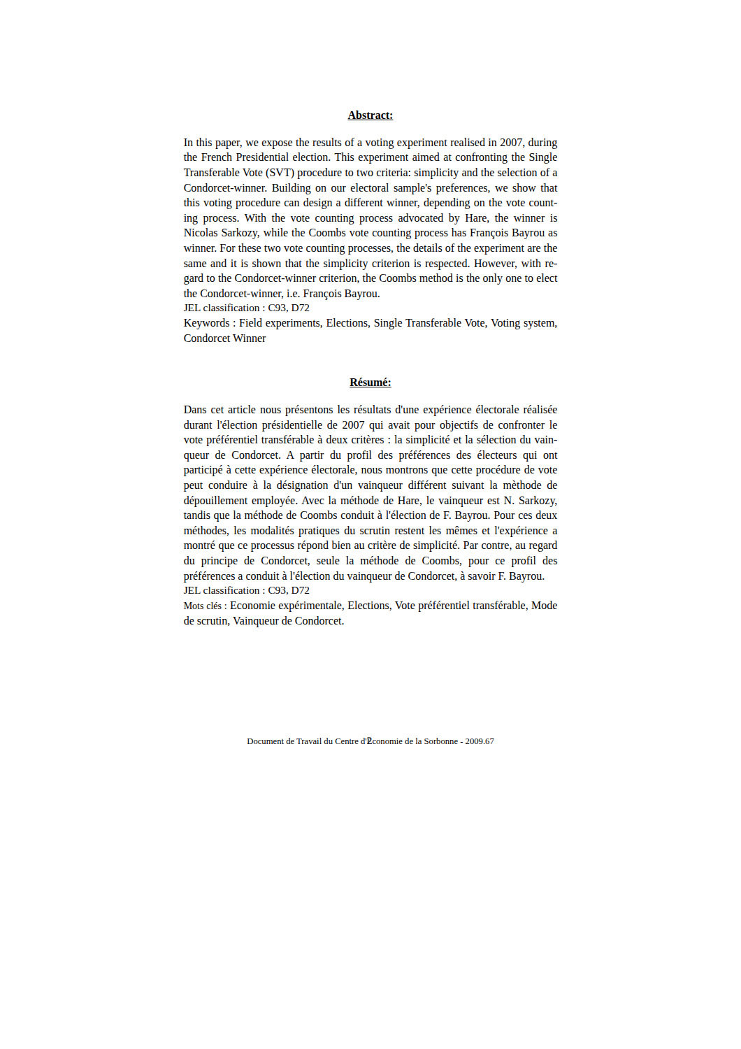Abstract:
In this paper, we expose the results of a voting experiment realised in 2007, during the French Presidential election. This experiment aimed at confronting the Single Transferable Vote (SVT) procedure to two criteria: simplicity and the selection of a Condorcet-winner. Building on our electoral sample's preferences, we show that this voting procedure can design a different winner, depending on the vote counting process. With the vote counting process advocated by Hare, the winner is Nicolas Sarkozy, while the Coombs vote counting process has François Bayrou as winner. For these two vote counting processes, the details of the experiment are the same and it is shown that the simplicity criterion is respected. However, with regard to the Condorcet-winner criterion, the Coombs method is the only one to elect the Condorcet-winner, i.e. François Bayrou.
JEL classification : C93, D72
Keywords : Field experiments, Elections, Single Transferable Vote, Voting system, Condorcet Winner
Résumé:
Dans cet article nous présentons les résultats d'une expérience électorale réalisée durant l'élection présidentielle de 2007 qui avait pour objectifs de confronter le vote préférentiel transférable à deux critères : la simplicité et la sélection du vainqueur de Condorcet. A partir du profil des préférences des électeurs qui ont participé à cette expérience électorale, nous montrons que cette procédure de vote peut conduire à la désignation d'un vainqueur différent suivant la mèthode de dépouillement employée. Avec la méthode de Hare, le vainqueur est N. Sarkozy, tandis que la méthode de Coombs conduit à l'élection de F. Bayrou. Pour ces deux méthodes, les modalités pratiques du scrutin restent les mêmes et l'expérience a montré que ce processus répond bien au critère de simplicité. Par contre, au regard du principe de Condorcet, seule la méthode de Coombs, pour ce profil des préférences a conduit à l'élection du vainqueur de Condorcet, à savoir F. Bayrou.
JEL classification : C93, D72
Mots clés : Economie expérimentale, Elections, Vote préférentiel transférable, Mode de scrutin, Vainqueur de Condorcet.
Document de Travail du Centre d'E2conomie de la Sorbonne - 2009.67